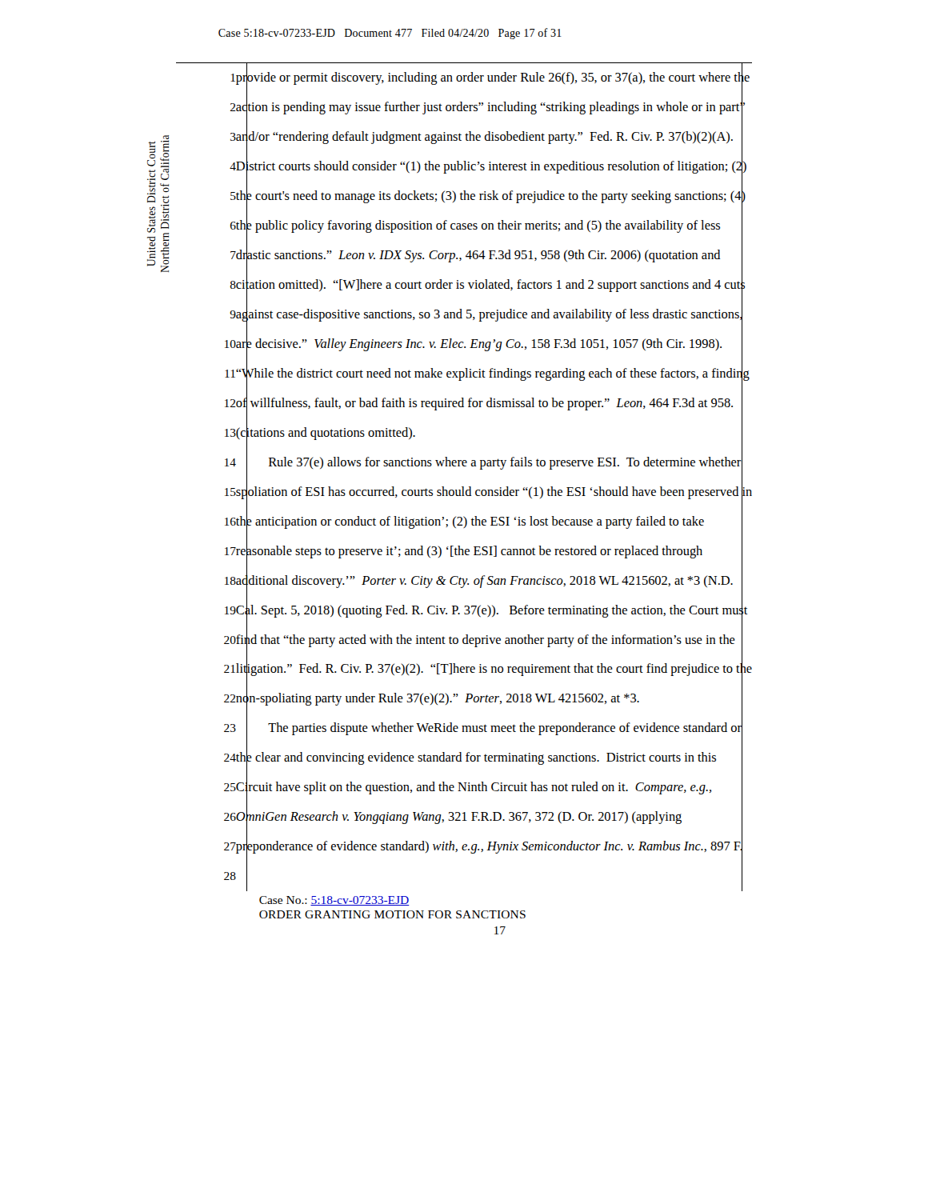Case 5:18-cv-07233-EJD Document 477 Filed 04/24/20 Page 17 of 31
United States District Court
Northern District of California
| 1 | provide or permit discovery, including an order under Rule 26(f), 35, or 37(a), the court where the |
| 2 | action is pending may issue further just orders” including “striking pleadings in whole or in part” |
| 3 | and/or “rendering default judgment against the disobedient party.” Fed. R. Civ. P. 37(b)(2)(A). |
| 4 | District courts should consider “(1) the public’s interest in expeditious resolution of litigation; (2) |
| 5 | the court's need to manage its dockets; (3) the risk of prejudice to the party seeking sanctions; (4) |
| 6 | the public policy favoring disposition of cases on their merits; and (5) the availability of less |
| 7 | drastic sanctions.” Leon v. IDX Sys. Corp. , 464 F.3d 951, 958 (9th Cir. 2006) (quotation and |
| 8 | citation omitted). “[W]here a court order is violated, factors 1 and 2 support sanctions and 4 cuts |
| 9 | against case-dispositive sanctions, so 3 and 5, prejudice and availability of less drastic sanctions, |
| 10 | are decisive.” Valley Engineers Inc. v. Elec. Eng’g Co. , 158 F.3d 1051, 1057 (9th Cir. 1998). |
| 11 | “While the district court need not make explicit findings regarding each of these factors, a finding |
| 12 | of willfulness, fault, or bad faith is required for dismissal to be proper.” Leon , 464 F.3d at 958. |
| 13 | (citations and quotations omitted). |
| 14 | Rule 37(e) allows for sanctions where a party fails to preserve ESI. To determine whether |
| 15 | spoliation of ESI has occurred, courts should consider “(1) the ESI ‘should have been preserved in |
| 16 | the anticipation or conduct of litigation’; (2) the ESI ‘is lost because a party failed to take |
| 17 | reasonable steps to preserve it’; and (3) ‘[the ESI] cannot be restored or replaced through |
| 18 | additional discovery.’” Porter v. City & Cty. of San Francisco , 2018 WL 4215602, at *3 (N.D. |
| 19 | Cal. Sept. 5, 2018) (quoting Fed. R. Civ. P. 37(e)). Before terminating the action, the Court must |
| 20 | find that “the party acted with the intent to deprive another party of the information’s use in the |
| 21 | litigation.” Fed. R. Civ. P. 37(e)(2). “[T]here is no requirement that the court find prejudice to the |
| 22 | non-spoliating party under Rule 37(e)(2).” Porter , 2018 WL 4215602, at *3. |
| 23 | The parties dispute whether WeRide must meet the preponderance of evidence standard or |
| 24 | the clear and convincing evidence standard for terminating sanctions. District courts in this |
| 25 | Circuit have split on the question, and the Ninth Circuit has not ruled on it. Compare, e.g., |
| 26 | OmniGen Research v. Yongqiang Wang , 321 F.R.D. 367, 372 (D. Or. 2017) (applying |
| 27 | preponderance of evidence standard) with, e.g., Hynix Semiconductor Inc. v. Rambus Inc. , 897 F. |
| 28 | |
Case No.: 5:18-cv-07233-EJD
ORDER GRANTING MOTION FOR SANCTIONS
17